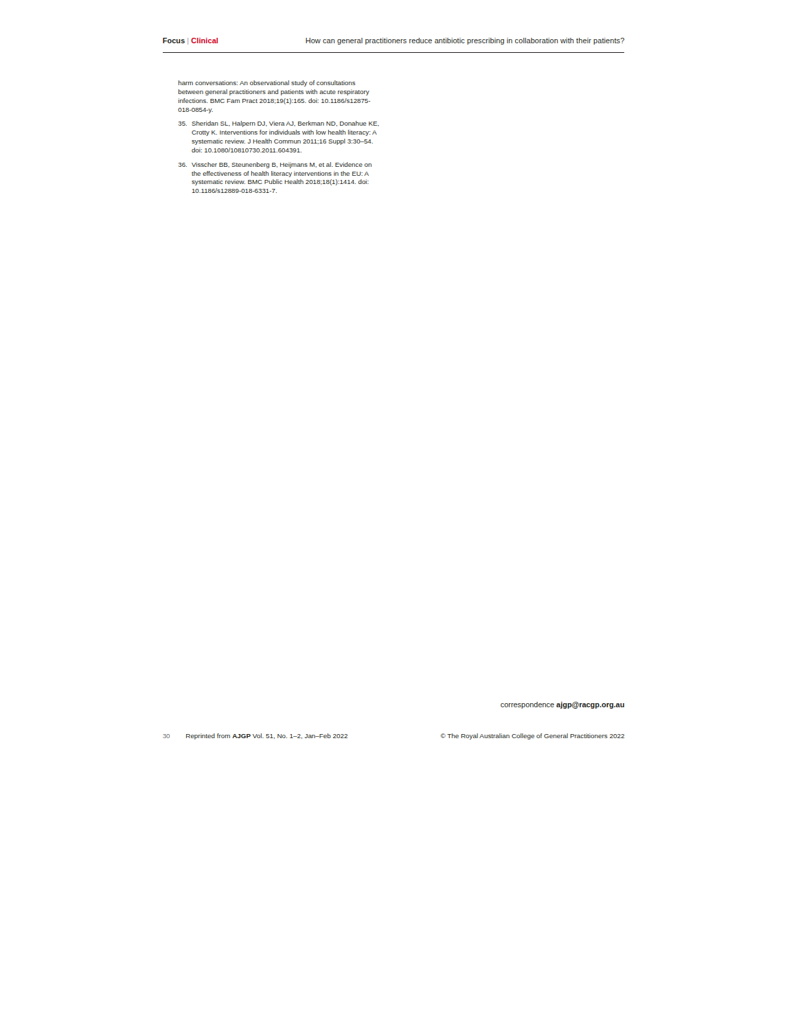Focus|Clinical
How can general practitioners reduce antibiotic prescribing in collaboration with their patients?
harm conversations: An observational study of consultations between general practitioners and patients with acute respiratory infections. BMC Fam Pract 2018;19(1):165. doi: 10.1186/s12875-018-0854-y.
35. Sheridan SL, Halpern DJ, Viera AJ, Berkman ND, Donahue KE, Crotty K. Interventions for individuals with low health literacy: A systematic review. J Health Commun 2011;16 Suppl 3:30–54. doi: 10.1080/10810730.2011.604391.
36. Visscher BB, Steunenberg B, Heijmans M, et al. Evidence on the effectiveness of health literacy interventions in the EU: A systematic review. BMC Public Health 2018;18(1):1414. doi: 10.1186/s12889-018-6331-7.
correspondence ajgp@racgp.org.au
30 Reprinted from AJGP Vol. 51, No. 1–2, Jan–Feb 2022
© The Royal Australian College of General Practitioners 2022